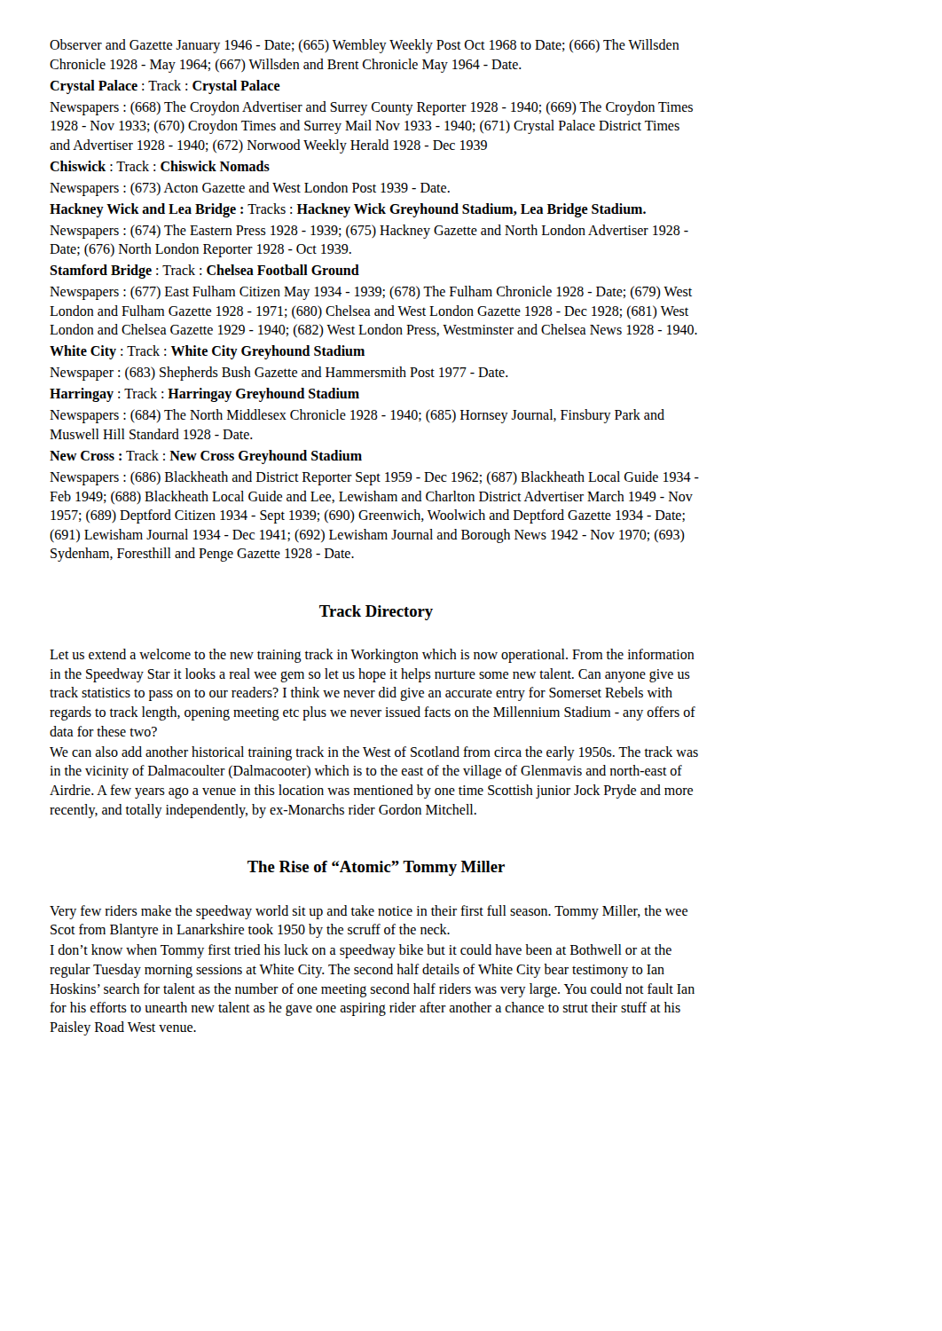Observer and Gazette January 1946 - Date; (665) Wembley Weekly Post Oct 1968 to Date; (666) The Willsden Chronicle 1928 - May 1964; (667) Willsden and Brent Chronicle May 1964 - Date.
Crystal Palace : Track : Crystal Palace
Newspapers : (668) The Croydon Advertiser and Surrey County Reporter 1928 - 1940; (669) The Croydon Times 1928 - Nov 1933; (670) Croydon Times and Surrey Mail Nov 1933 - 1940; (671) Crystal Palace District Times and Advertiser 1928 - 1940; (672) Norwood Weekly Herald 1928 - Dec 1939
Chiswick : Track : Chiswick Nomads
Newspapers : (673) Acton Gazette and West London Post 1939 - Date.
Hackney Wick and Lea Bridge : Tracks : Hackney Wick Greyhound Stadium, Lea Bridge Stadium.
Newspapers : (674) The Eastern Press 1928 - 1939; (675) Hackney Gazette and North London Advertiser 1928 - Date; (676) North London Reporter 1928 - Oct 1939.
Stamford Bridge : Track : Chelsea Football Ground
Newspapers : (677) East Fulham Citizen May 1934 - 1939; (678) The Fulham Chronicle 1928 - Date; (679) West London and Fulham Gazette 1928 - 1971; (680) Chelsea and West London Gazette 1928 - Dec 1928; (681) West London and Chelsea Gazette 1929 - 1940; (682) West London Press, Westminster and Chelsea News 1928 - 1940.
White City : Track : White City Greyhound Stadium
Newspaper : (683) Shepherds Bush Gazette and Hammersmith Post 1977 - Date.
Harringay : Track : Harringay Greyhound Stadium
Newspapers : (684) The North Middlesex Chronicle 1928 - 1940; (685) Hornsey Journal, Finsbury Park and Muswell Hill Standard 1928 - Date.
New Cross : Track : New Cross Greyhound Stadium
Newspapers : (686) Blackheath and District Reporter Sept 1959 - Dec 1962; (687) Blackheath Local Guide 1934 - Feb 1949; (688) Blackheath Local Guide and Lee, Lewisham and Charlton District Advertiser March 1949 - Nov 1957; (689) Deptford Citizen 1934 - Sept 1939; (690) Greenwich, Woolwich and Deptford Gazette 1934 - Date; (691) Lewisham Journal 1934 - Dec 1941; (692) Lewisham Journal and Borough News 1942 - Nov 1970; (693) Sydenham, Foresthill and Penge Gazette 1928 - Date.
Track Directory
Let us extend a welcome to the new training track in Workington which is now operational. From the information in the Speedway Star it looks a real wee gem so let us hope it helps nurture some new talent. Can anyone give us track statistics to pass on to our readers? I think we never did give an accurate entry for Somerset Rebels with regards to track length, opening meeting etc plus we never issued facts on the Millennium Stadium - any offers of data for these two?
We can also add another historical training track in the West of Scotland from circa the early 1950s. The track was in the vicinity of Dalmacoulter (Dalmacooter) which is to the east of the village of Glenmavis and north-east of Airdrie. A few years ago a venue in this location was mentioned by one time Scottish junior Jock Pryde and more recently, and totally independently, by ex-Monarchs rider Gordon Mitchell.
The Rise of “Atomic” Tommy Miller
Very few riders make the speedway world sit up and take notice in their first full season. Tommy Miller, the wee Scot from Blantyre in Lanarkshire took 1950 by the scruff of the neck.
I don’t know when Tommy first tried his luck on a speedway bike but it could have been at Bothwell or at the regular Tuesday morning sessions at White City. The second half details of White City bear testimony to Ian Hoskins’ search for talent as the number of one meeting second half riders was very large. You could not fault Ian for his efforts to unearth new talent as he gave one aspiring rider after another a chance to strut their stuff at his Paisley Road West venue.